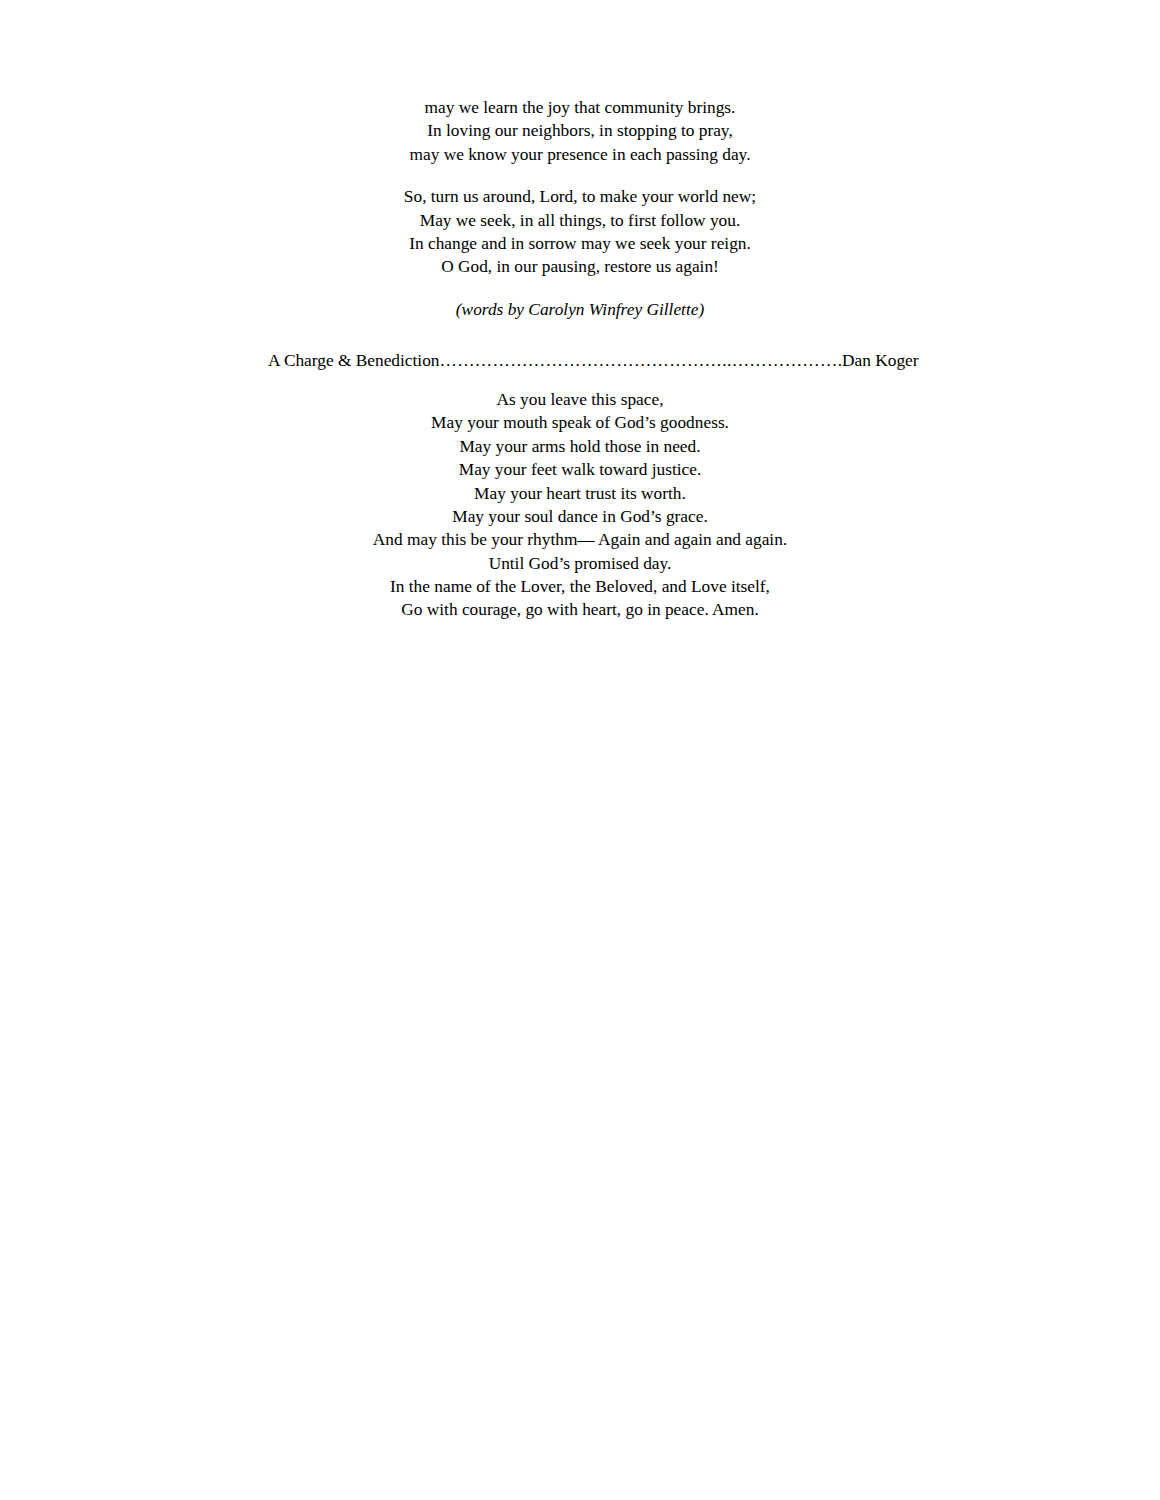may we learn the joy that community brings.
In loving our neighbors, in stopping to pray,
may we know your presence in each passing day.
So, turn us around, Lord, to make your world new;
May we seek, in all things, to first follow you.
In change and in sorrow may we seek your reign.
O God, in our pausing, restore us again!
(words by Carolyn Winfrey Gillette)
A Charge & Benediction…………………………………………..……………….Dan Koger
As you leave this space,
May your mouth speak of God’s goodness.
May your arms hold those in need.
May your feet walk toward justice.
May your heart trust its worth.
May your soul dance in God’s grace.
And may this be your rhythm— Again and again and again.
Until God’s promised day.
In the name of the Lover, the Beloved, and Love itself,
Go with courage, go with heart, go in peace. Amen.